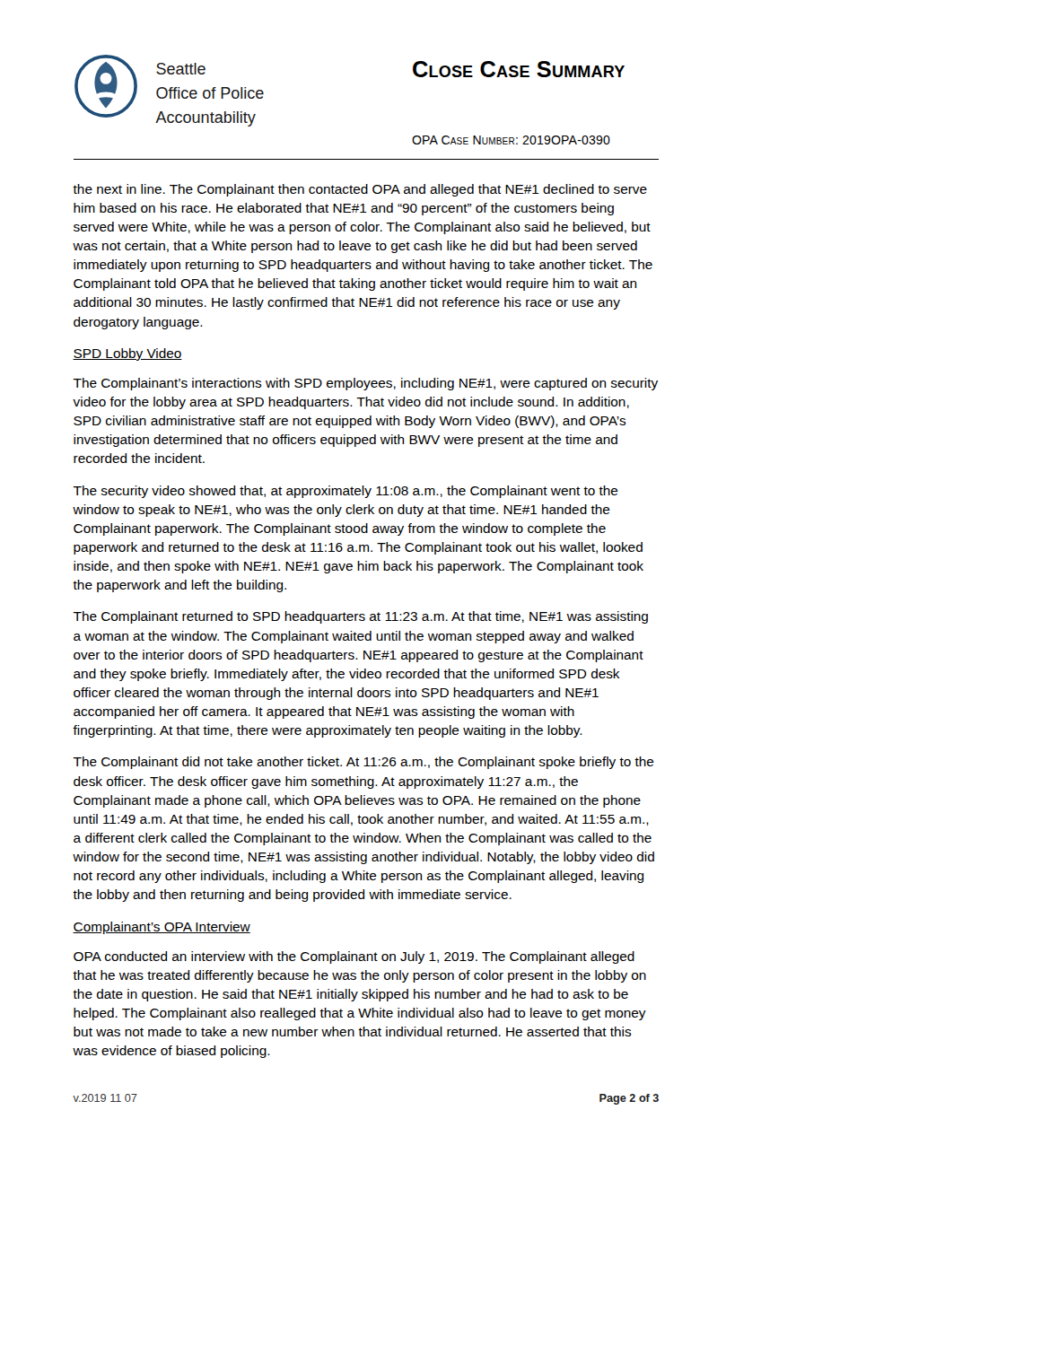Seattle Office of Police Accountability
Close Case Summary
OPA Case Number: 2019OPA-0390
the next in line. The Complainant then contacted OPA and alleged that NE#1 declined to serve him based on his race. He elaborated that NE#1 and “90 percent” of the customers being served were White, while he was a person of color. The Complainant also said he believed, but was not certain, that a White person had to leave to get cash like he did but had been served immediately upon returning to SPD headquarters and without having to take another ticket. The Complainant told OPA that he believed that taking another ticket would require him to wait an additional 30 minutes. He lastly confirmed that NE#1 did not reference his race or use any derogatory language.
SPD Lobby Video
The Complainant’s interactions with SPD employees, including NE#1, were captured on security video for the lobby area at SPD headquarters. That video did not include sound. In addition, SPD civilian administrative staff are not equipped with Body Worn Video (BWV), and OPA’s investigation determined that no officers equipped with BWV were present at the time and recorded the incident.
The security video showed that, at approximately 11:08 a.m., the Complainant went to the window to speak to NE#1, who was the only clerk on duty at that time. NE#1 handed the Complainant paperwork. The Complainant stood away from the window to complete the paperwork and returned to the desk at 11:16 a.m. The Complainant took out his wallet, looked inside, and then spoke with NE#1. NE#1 gave him back his paperwork. The Complainant took the paperwork and left the building.
The Complainant returned to SPD headquarters at 11:23 a.m. At that time, NE#1 was assisting a woman at the window. The Complainant waited until the woman stepped away and walked over to the interior doors of SPD headquarters. NE#1 appeared to gesture at the Complainant and they spoke briefly. Immediately after, the video recorded that the uniformed SPD desk officer cleared the woman through the internal doors into SPD headquarters and NE#1 accompanied her off camera. It appeared that NE#1 was assisting the woman with fingerprinting. At that time, there were approximately ten people waiting in the lobby.
The Complainant did not take another ticket. At 11:26 a.m., the Complainant spoke briefly to the desk officer. The desk officer gave him something. At approximately 11:27 a.m., the Complainant made a phone call, which OPA believes was to OPA. He remained on the phone until 11:49 a.m. At that time, he ended his call, took another number, and waited. At 11:55 a.m., a different clerk called the Complainant to the window. When the Complainant was called to the window for the second time, NE#1 was assisting another individual. Notably, the lobby video did not record any other individuals, including a White person as the Complainant alleged, leaving the lobby and then returning and being provided with immediate service.
Complainant’s OPA Interview
OPA conducted an interview with the Complainant on July 1, 2019. The Complainant alleged that he was treated differently because he was the only person of color present in the lobby on the date in question. He said that NE#1 initially skipped his number and he had to ask to be helped. The Complainant also realleged that a White individual also had to leave to get money but was not made to take a new number when that individual returned. He asserted that this was evidence of biased policing.
v.2019 11 07 Page 2 of 3